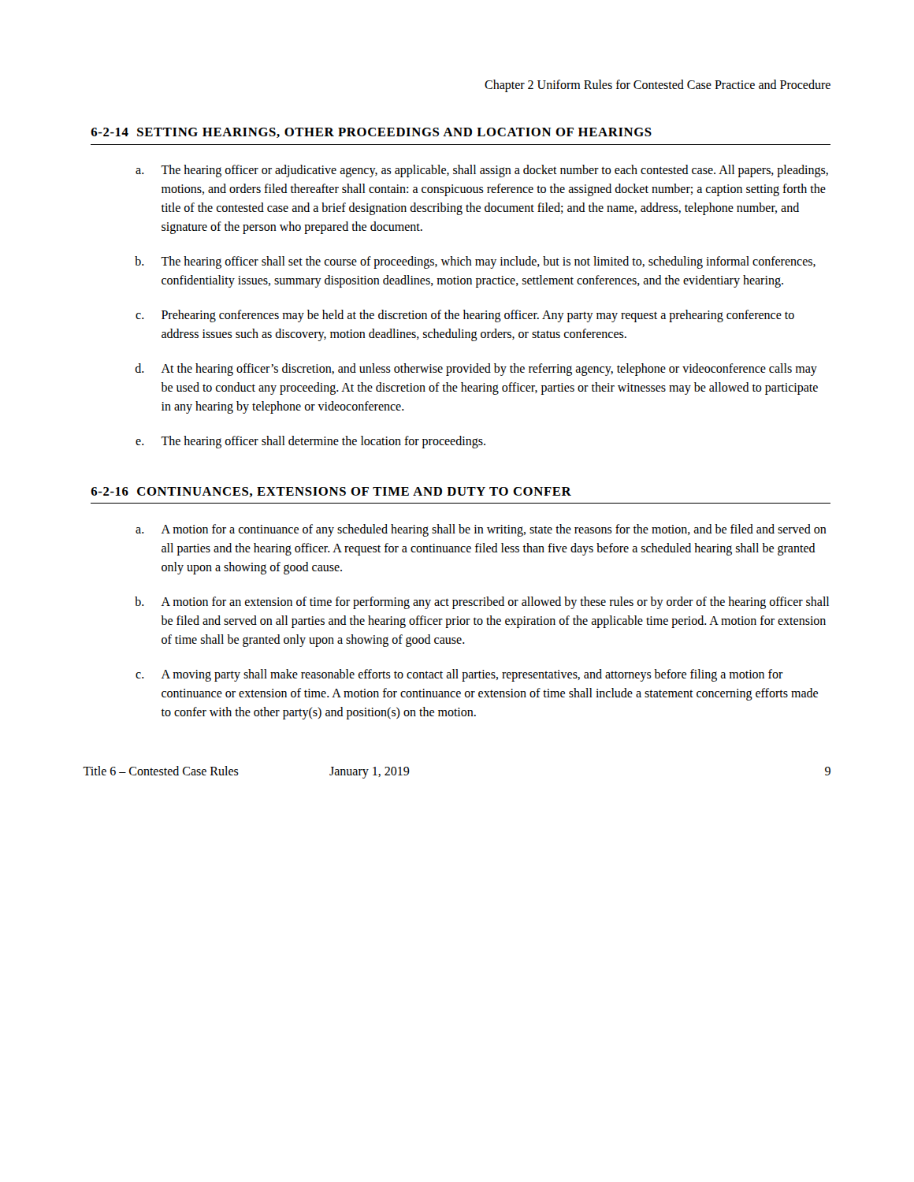Chapter 2 Uniform Rules for Contested Case Practice and Procedure
6-2-14 Setting Hearings, Other Proceedings and Location of Hearings
The hearing officer or adjudicative agency, as applicable, shall assign a docket number to each contested case. All papers, pleadings, motions, and orders filed thereafter shall contain: a conspicuous reference to the assigned docket number; a caption setting forth the title of the contested case and a brief designation describing the document filed; and the name, address, telephone number, and signature of the person who prepared the document.
The hearing officer shall set the course of proceedings, which may include, but is not limited to, scheduling informal conferences, confidentiality issues, summary disposition deadlines, motion practice, settlement conferences, and the evidentiary hearing.
Prehearing conferences may be held at the discretion of the hearing officer. Any party may request a prehearing conference to address issues such as discovery, motion deadlines, scheduling orders, or status conferences.
At the hearing officer’s discretion, and unless otherwise provided by the referring agency, telephone or videoconference calls may be used to conduct any proceeding. At the discretion of the hearing officer, parties or their witnesses may be allowed to participate in any hearing by telephone or videoconference.
The hearing officer shall determine the location for proceedings.
6-2-16 Continuances, Extensions of Time and Duty to Confer
A motion for a continuance of any scheduled hearing shall be in writing, state the reasons for the motion, and be filed and served on all parties and the hearing officer. A request for a continuance filed less than five days before a scheduled hearing shall be granted only upon a showing of good cause.
A motion for an extension of time for performing any act prescribed or allowed by these rules or by order of the hearing officer shall be filed and served on all parties and the hearing officer prior to the expiration of the applicable time period. A motion for extension of time shall be granted only upon a showing of good cause.
A moving party shall make reasonable efforts to contact all parties, representatives, and attorneys before filing a motion for continuance or extension of time. A motion for continuance or extension of time shall include a statement concerning efforts made to confer with the other party(s) and position(s) on the motion.
Title 6 – Contested Case Rules January 1, 2019 9